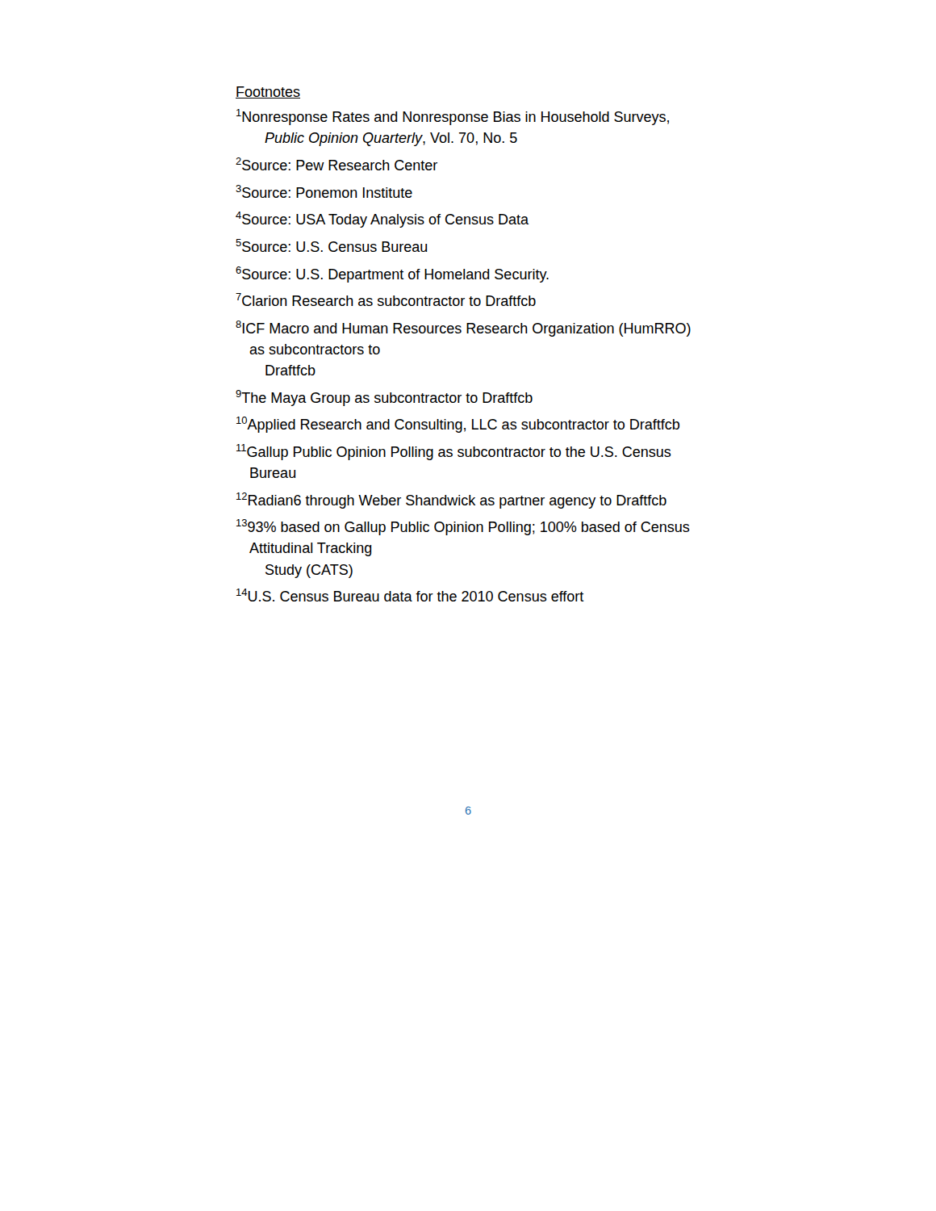Footnotes
1Nonresponse Rates and Nonresponse Bias in Household Surveys,Public Opinion Quarterly, Vol. 70, No. 5
2Source: Pew Research Center
3Source: Ponemon Institute
4Source: USA Today Analysis of Census Data
5Source: U.S. Census Bureau
6Source: U.S. Department of Homeland Security.
7Clarion Research as subcontractor to Draftfcb
8ICF Macro and Human Resources Research Organization (HumRRO) as subcontractors toDraftfcb
9The Maya Group as subcontractor to Draftfcb
10Applied Research and Consulting, LLC as subcontractor to Draftfcb
11Gallup Public Opinion Polling as subcontractor to the U.S. Census Bureau
12Radian6 through Weber Shandwick as partner agency to Draftfcb
1393% based on Gallup Public Opinion Polling; 100% based of Census Attitudinal TrackingStudy (CATS)
14U.S. Census Bureau data for the 2010 Census effort
6